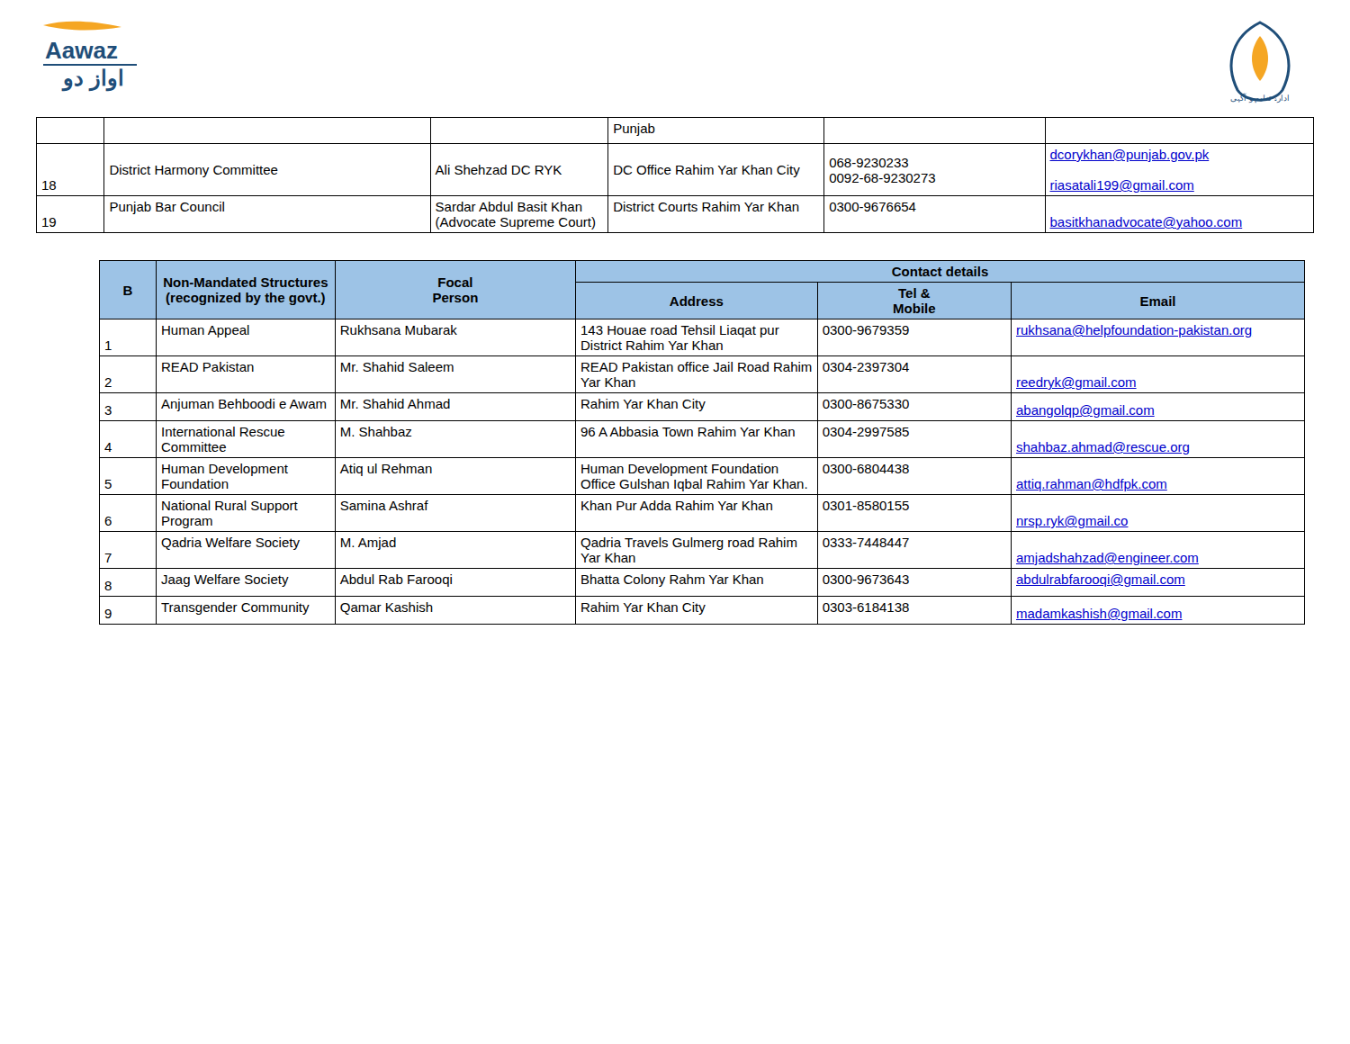Aawaz اواز دو
ادارہ تعلیم و آگہی
| | | | Punjab | | |
| 18 | District Harmony Committee | Ali Shehzad DC RYK | DC Office Rahim Yar Khan City | 068-9230233 0092-68-9230273 | dcorykhan@punjab.gov.pk riasatali199@gmail.com |
| 19 | Punjab Bar Council | Sardar Abdul Basit Khan (Advocate Supreme Court) | District Courts Rahim Yar Khan | 0300-9676654 | basitkhanadvocate@yahoo.com |
| B | Non-Mandated Structures (recognized by the govt.) | Focal Person | Contact details |
| --- | --- | --- | --- |
| Address | Tel & Mobile | Email |
| 1 | Human Appeal | Rukhsana Mubarak | 143 Houae road Tehsil Liaqat pur District Rahim Yar Khan | 0300-9679359 | rukhsana@helpfoundation-pakistan.org |
| 2 | READ Pakistan | Mr. Shahid Saleem | READ Pakistan office Jail Road Rahim Yar Khan | 0304-2397304 | reedryk@gmail.com |
| 3 | Anjuman Behboodi e Awam | Mr. Shahid Ahmad | Rahim Yar Khan City | 0300-8675330 | abangolqp@gmail.com |
| 4 | International Rescue Committee | M. Shahbaz | 96 A Abbasia Town Rahim Yar Khan | 0304-2997585 | shahbaz.ahmad@rescue.org |
| 5 | Human Development Foundation | Atiq ul Rehman | Human Development Foundation Office Gulshan Iqbal Rahim Yar Khan. | 0300-6804438 | attiq.rahman@hdfpk.com |
| 6 | National Rural Support Program | Samina Ashraf | Khan Pur Adda Rahim Yar Khan | 0301-8580155 | nrsp.ryk@gmail.co |
| 7 | Qadria Welfare Society | M. Amjad | Qadria Travels Gulmerg road Rahim Yar Khan | 0333-7448447 | amjadshahzad@engineer.com |
| 8 | Jaag Welfare Society | Abdul Rab Farooqi | Bhatta Colony Rahm Yar Khan | 0300-9673643 | abdulrabfarooqi@gmail.com |
| 9 | Transgender Community | Qamar Kashish | Rahim Yar Khan City | 0303-6184138 | madamkashish@gmail.com |